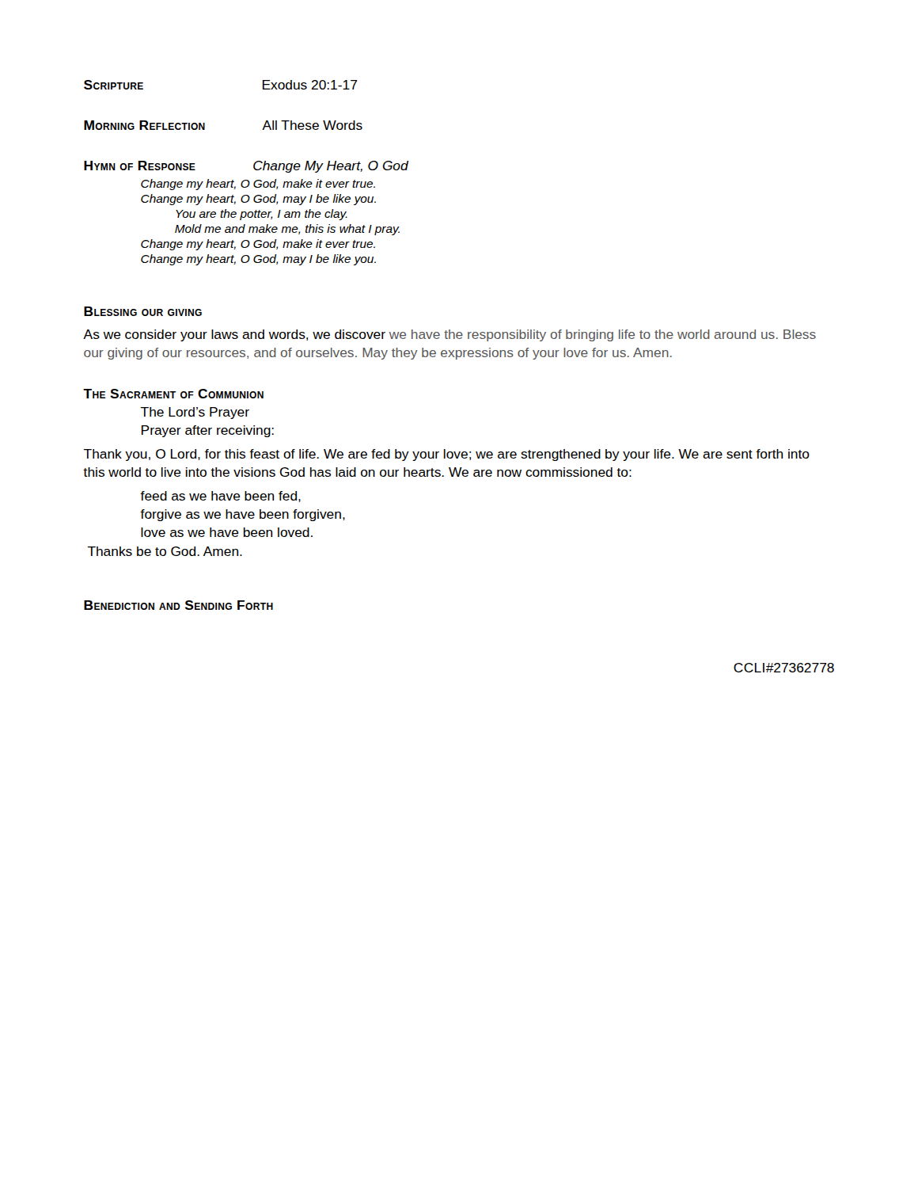Scripture Exodus 20:1-17
Morning Reflection All These Words
Hymn of Response Change My Heart, O God
Change my heart, O God, make it ever true.
Change my heart, O God, may I be like you.
You are the potter, I am the clay.
Mold me and make me, this is what I pray.
Change my heart, O God, make it ever true.
Change my heart, O God, may I be like you.
Blessing our giving
As we consider your laws and words, we discover we have the responsibility of bringing life to the world around us. Bless our giving of our resources, and of ourselves. May they be expressions of your love for us. Amen.
The Sacrament of Communion
The Lord’s Prayer
Prayer after receiving:
Thank you, O Lord, for this feast of life. We are fed by your love; we are strengthened by your life. We are sent forth into this world to live into the visions God has laid on our hearts. We are now commissioned to:
feed as we have been fed,
forgive as we have been forgiven,
love as we have been loved.
Thanks be to God. Amen.
Benediction and Sending Forth
CCLI#27362778